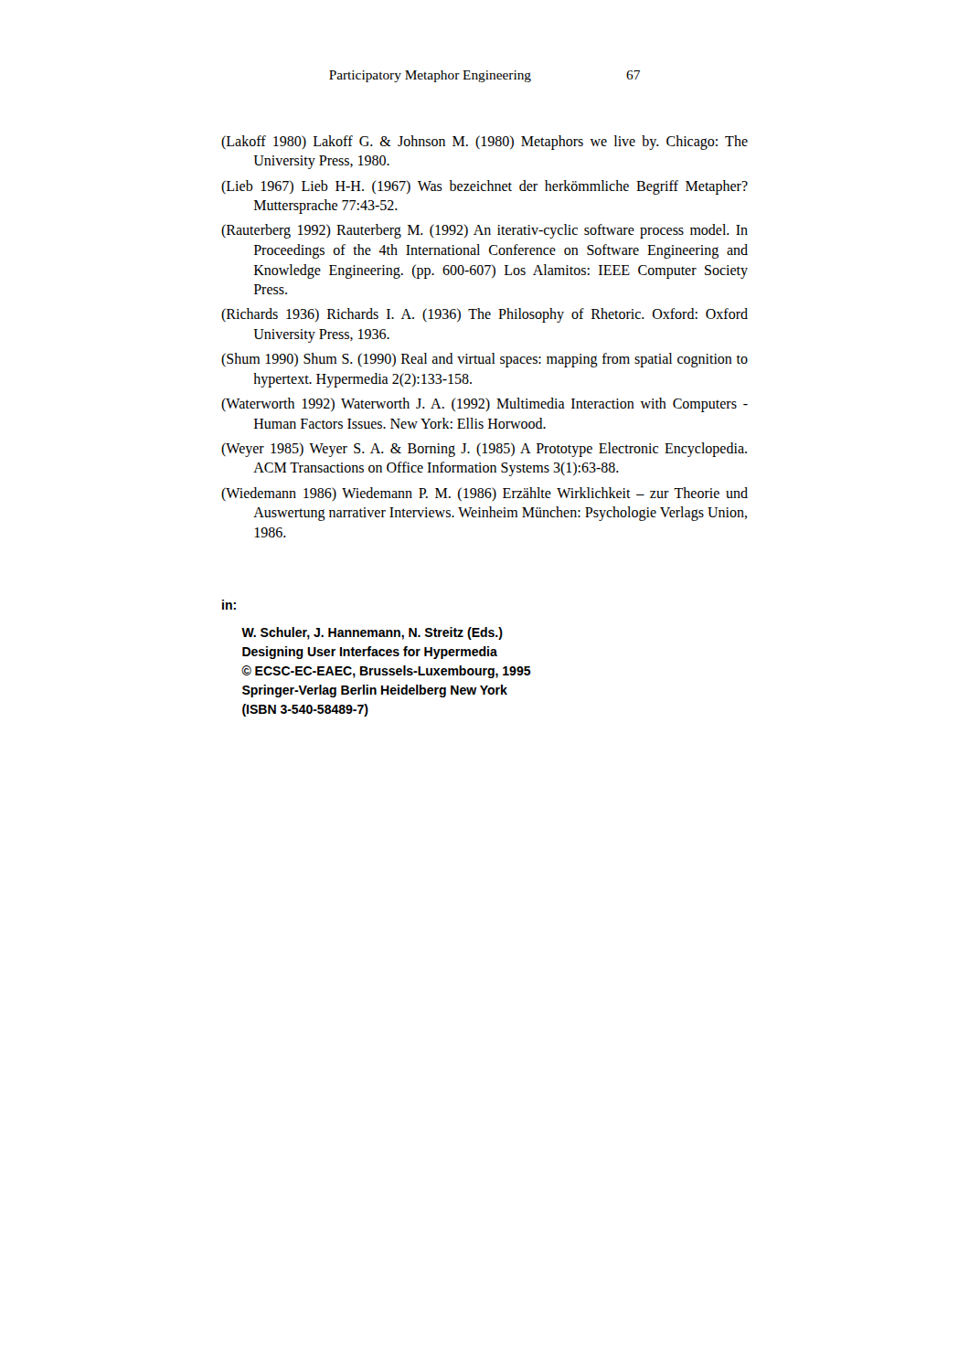Participatory Metaphor Engineering 67
(Lakoff 1980) Lakoff G. & Johnson M. (1980) Metaphors we live by. Chicago: The University Press, 1980.
(Lieb 1967) Lieb H-H. (1967) Was bezeichnet der herkömmliche Begriff Metapher? Muttersprache 77:43-52.
(Rauterberg 1992) Rauterberg M. (1992) An iterativ-cyclic software process model. In Proceedings of the 4th International Conference on Software Engineering and Knowledge Engineering. (pp. 600-607) Los Alamitos: IEEE Computer Society Press.
(Richards 1936) Richards I. A. (1936) The Philosophy of Rhetoric. Oxford: Oxford University Press, 1936.
(Shum 1990) Shum S. (1990) Real and virtual spaces: mapping from spatial cognition to hypertext. Hypermedia 2(2):133-158.
(Waterworth 1992) Waterworth J. A. (1992) Multimedia Interaction with Computers - Human Factors Issues. New York: Ellis Horwood.
(Weyer 1985) Weyer S. A. & Borning J. (1985) A Prototype Electronic Encyclopedia. ACM Transactions on Office Information Systems 3(1):63-88.
(Wiedemann 1986) Wiedemann P. M. (1986) Erzählte Wirklichkeit – zur Theorie und Auswertung narrativer Interviews. Weinheim München: Psychologie Verlags Union, 1986.
in:
W. Schuler, J. Hannemann, N. Streitz (Eds.)
Designing User Interfaces for Hypermedia
© ECSC-EC-EAEC, Brussels-Luxembourg, 1995
Springer-Verlag Berlin Heidelberg New York
(ISBN 3-540-58489-7)